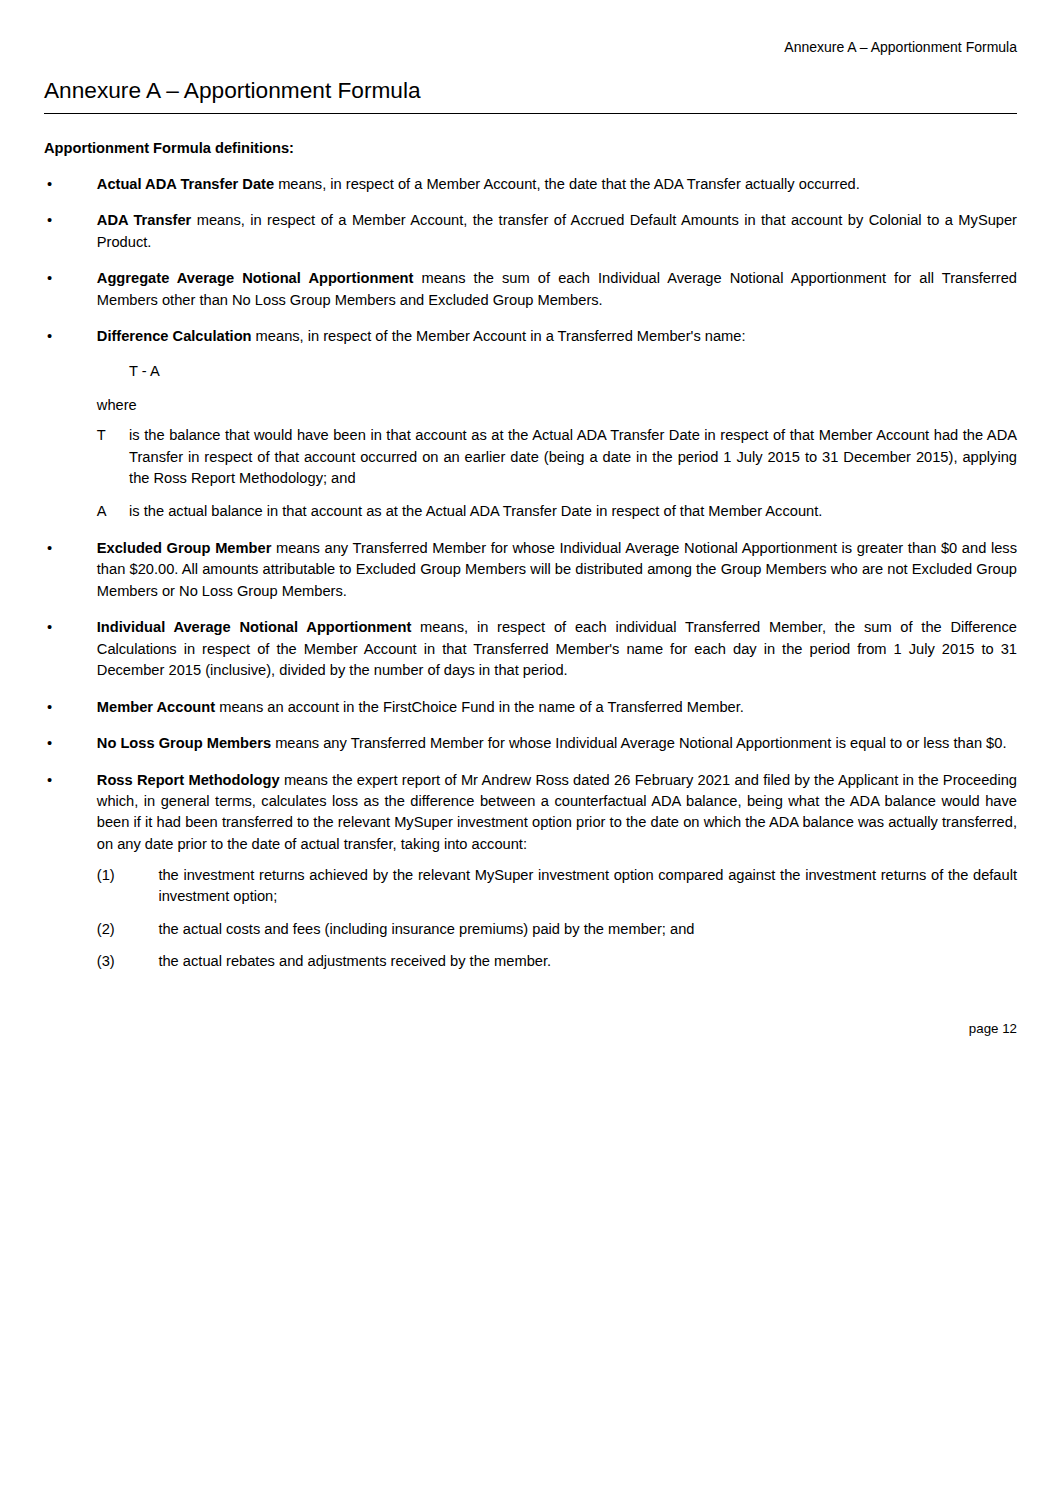Annexure A – Apportionment Formula
Annexure A – Apportionment Formula
Apportionment Formula definitions:
Actual ADA Transfer Date means, in respect of a Member Account, the date that the ADA Transfer actually occurred.
ADA Transfer means, in respect of a Member Account, the transfer of Accrued Default Amounts in that account by Colonial to a MySuper Product.
Aggregate Average Notional Apportionment means the sum of each Individual Average Notional Apportionment for all Transferred Members other than No Loss Group Members and Excluded Group Members.
Difference Calculation means, in respect of the Member Account in a Transferred Member's name:
T - A
where
T
is the balance that would have been in that account as at the Actual ADA Transfer Date in respect of that Member Account had the ADA Transfer in respect of that account occurred on an earlier date (being a date in the period 1 July 2015 to 31 December 2015), applying the Ross Report Methodology; and
A
is the actual balance in that account as at the Actual ADA Transfer Date in respect of that Member Account.
Excluded Group Member means any Transferred Member for whose Individual Average Notional Apportionment is greater than $0 and less than $20.00. All amounts attributable to Excluded Group Members will be distributed among the Group Members who are not Excluded Group Members or No Loss Group Members.
Individual Average Notional Apportionment means, in respect of each individual Transferred Member, the sum of the Difference Calculations in respect of the Member Account in that Transferred Member's name for each day in the period from 1 July 2015 to 31 December 2015 (inclusive), divided by the number of days in that period.
Member Account means an account in the FirstChoice Fund in the name of a Transferred Member.
No Loss Group Members means any Transferred Member for whose Individual Average Notional Apportionment is equal to or less than $0.
Ross Report Methodology means the expert report of Mr Andrew Ross dated 26 February 2021 and filed by the Applicant in the Proceeding which, in general terms, calculates loss as the difference between a counterfactual ADA balance, being what the ADA balance would have been if it had been transferred to the relevant MySuper investment option prior to the date on which the ADA balance was actually transferred, on any date prior to the date of actual transfer, taking into account:
(1) the investment returns achieved by the relevant MySuper investment option compared against the investment returns of the default investment option;
(2) the actual costs and fees (including insurance premiums) paid by the member; and
(3) the actual rebates and adjustments received by the member.
page 12